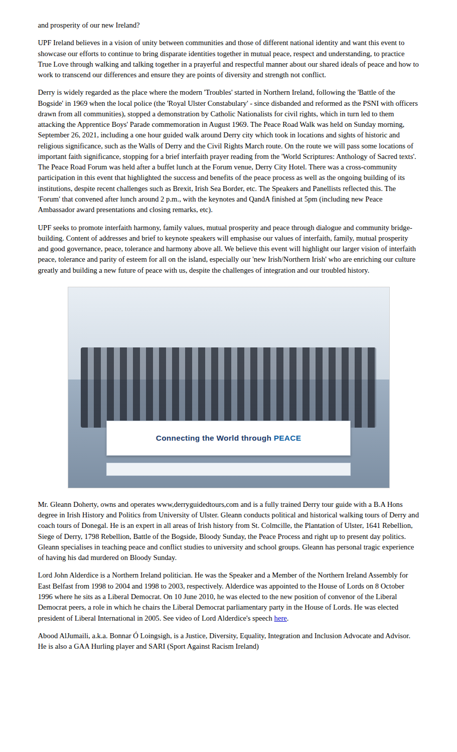and prosperity of our new Ireland?
UPF Ireland believes in a vision of unity between communities and those of different national identity and want this event to showcase our efforts to continue to bring disparate identities together in mutual peace, respect and understanding, to practice True Love through walking and talking together in a prayerful and respectful manner about our shared ideals of peace and how to work to transcend our differences and ensure they are points of diversity and strength not conflict.
Derry is widely regarded as the place where the modern 'Troubles' started in Northern Ireland, following the 'Battle of the Bogside' in 1969 when the local police (the 'Royal Ulster Constabulary' - since disbanded and reformed as the PSNI with officers drawn from all communities), stopped a demonstration by Catholic Nationalists for civil rights, which in turn led to them attacking the Apprentice Boys' Parade commemoration in August 1969. The Peace Road Walk was held on Sunday morning, September 26, 2021, including a one hour guided walk around Derry city which took in locations and sights of historic and religious significance, such as the Walls of Derry and the Civil Rights March route. On the route we will pass some locations of important faith significance, stopping for a brief interfaith prayer reading from the 'World Scriptures: Anthology of Sacred texts'. The Peace Road Forum was held after a buffet lunch at the Forum venue, Derry City Hotel. There was a cross-community participation in this event that highlighted the success and benefits of the peace process as well as the ongoing building of its institutions, despite recent challenges such as Brexit, Irish Sea Border, etc. The Speakers and Panellists reflected this. The 'Forum' that convened after lunch around 2 p.m., with the keynotes and QandA finished at 5pm (including new Peace Ambassador award presentations and closing remarks, etc).
UPF seeks to promote interfaith harmony, family values, mutual prosperity and peace through dialogue and community bridge-building. Content of addresses and brief to keynote speakers will emphasise our values of interfaith, family, mutual prosperity and good governance, peace, tolerance and harmony above all. We believe this event will highlight our larger vision of interfaith peace, tolerance and parity of esteem for all on the island, especially our 'new Irish/Northern Irish' who are enriching our culture greatly and building a new future of peace with us, despite the challenges of integration and our troubled history.
Connecting the World through PEACE
Mr. Gleann Doherty, owns and operates www,derryguidedtours,com and is a fully trained Derry tour guide with a B.A Hons degree in Irish History and Politics from University of Ulster. Gleann conducts political and historical walking tours of Derry and coach tours of Donegal. He is an expert in all areas of Irish history from St. Colmcille, the Plantation of Ulster, 1641 Rebellion, Siege of Derry, 1798 Rebellion, Battle of the Bogside, Bloody Sunday, the Peace Process and right up to present day politics. Gleann specialises in teaching peace and conflict studies to university and school groups. Gleann has personal tragic experience of having his dad murdered on Bloody Sunday.
Lord John Alderdice is a Northern Ireland politician. He was the Speaker and a Member of the Northern Ireland Assembly for East Belfast from 1998 to 2004 and 1998 to 2003, respectively. Alderdice was appointed to the House of Lords on 8 October 1996 where he sits as a Liberal Democrat. On 10 June 2010, he was elected to the new position of convenor of the Liberal Democrat peers, a role in which he chairs the Liberal Democrat parliamentary party in the House of Lords. He was elected president of Liberal International in 2005. See video of Lord Alderdice's speech here.
Abood AlJumaili, a.k.a. Bonnar Ó Loingsigh, is a Justice, Diversity, Equality, Integration and Inclusion Advocate and Advisor. He is also a GAA Hurling player and SARI (Sport Against Racism Ireland)